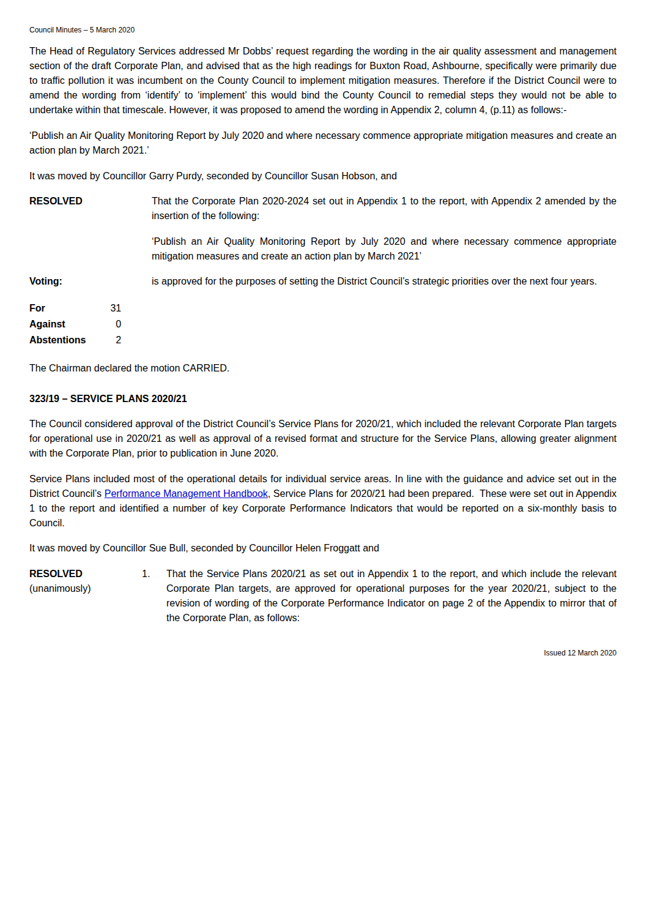Council Minutes – 5 March 2020
The Head of Regulatory Services addressed Mr Dobbs’ request regarding the wording in the air quality assessment and management section of the draft Corporate Plan, and advised that as the high readings for Buxton Road, Ashbourne, specifically were primarily due to traffic pollution it was incumbent on the County Council to implement mitigation measures. Therefore if the District Council were to amend the wording from ‘identify’ to ‘implement’ this would bind the County Council to remedial steps they would not be able to undertake within that timescale. However, it was proposed to amend the wording in Appendix 2, column 4, (p.11) as follows:-
‘Publish an Air Quality Monitoring Report by July 2020 and where necessary commence appropriate mitigation measures and create an action plan by March 2021.’
It was moved by Councillor Garry Purdy, seconded by Councillor Susan Hobson, and
RESOLVED
That the Corporate Plan 2020-2024 set out in Appendix 1 to the report, with Appendix 2 amended by the insertion of the following:
‘Publish an Air Quality Monitoring Report by July 2020 and where necessary commence appropriate mitigation measures and create an action plan by March 2021’
Voting:
is approved for the purposes of setting the District Council’s strategic priorities over the next four years.
| For | 31 |
| Against | 0 |
| Abstentions | 2 |
The Chairman declared the motion CARRIED.
323/19 – SERVICE PLANS 2020/21
The Council considered approval of the District Council’s Service Plans for 2020/21, which included the relevant Corporate Plan targets for operational use in 2020/21 as well as approval of a revised format and structure for the Service Plans, allowing greater alignment with the Corporate Plan, prior to publication in June 2020.
Service Plans included most of the operational details for individual service areas. In line with the guidance and advice set out in the District Council’s Performance Management Handbook, Service Plans for 2020/21 had been prepared. These were set out in Appendix 1 to the report and identified a number of key Corporate Performance Indicators that would be reported on a six-monthly basis to Council.
It was moved by Councillor Sue Bull, seconded by Councillor Helen Froggatt and
RESOLVED(unanimously)
1.
That the Service Plans 2020/21 as set out in Appendix 1 to the report, and which include the relevant Corporate Plan targets, are approved for operational purposes for the year 2020/21, subject to the revision of wording of the Corporate Performance Indicator on page 2 of the Appendix to mirror that of the Corporate Plan, as follows:
Issued 12 March 2020